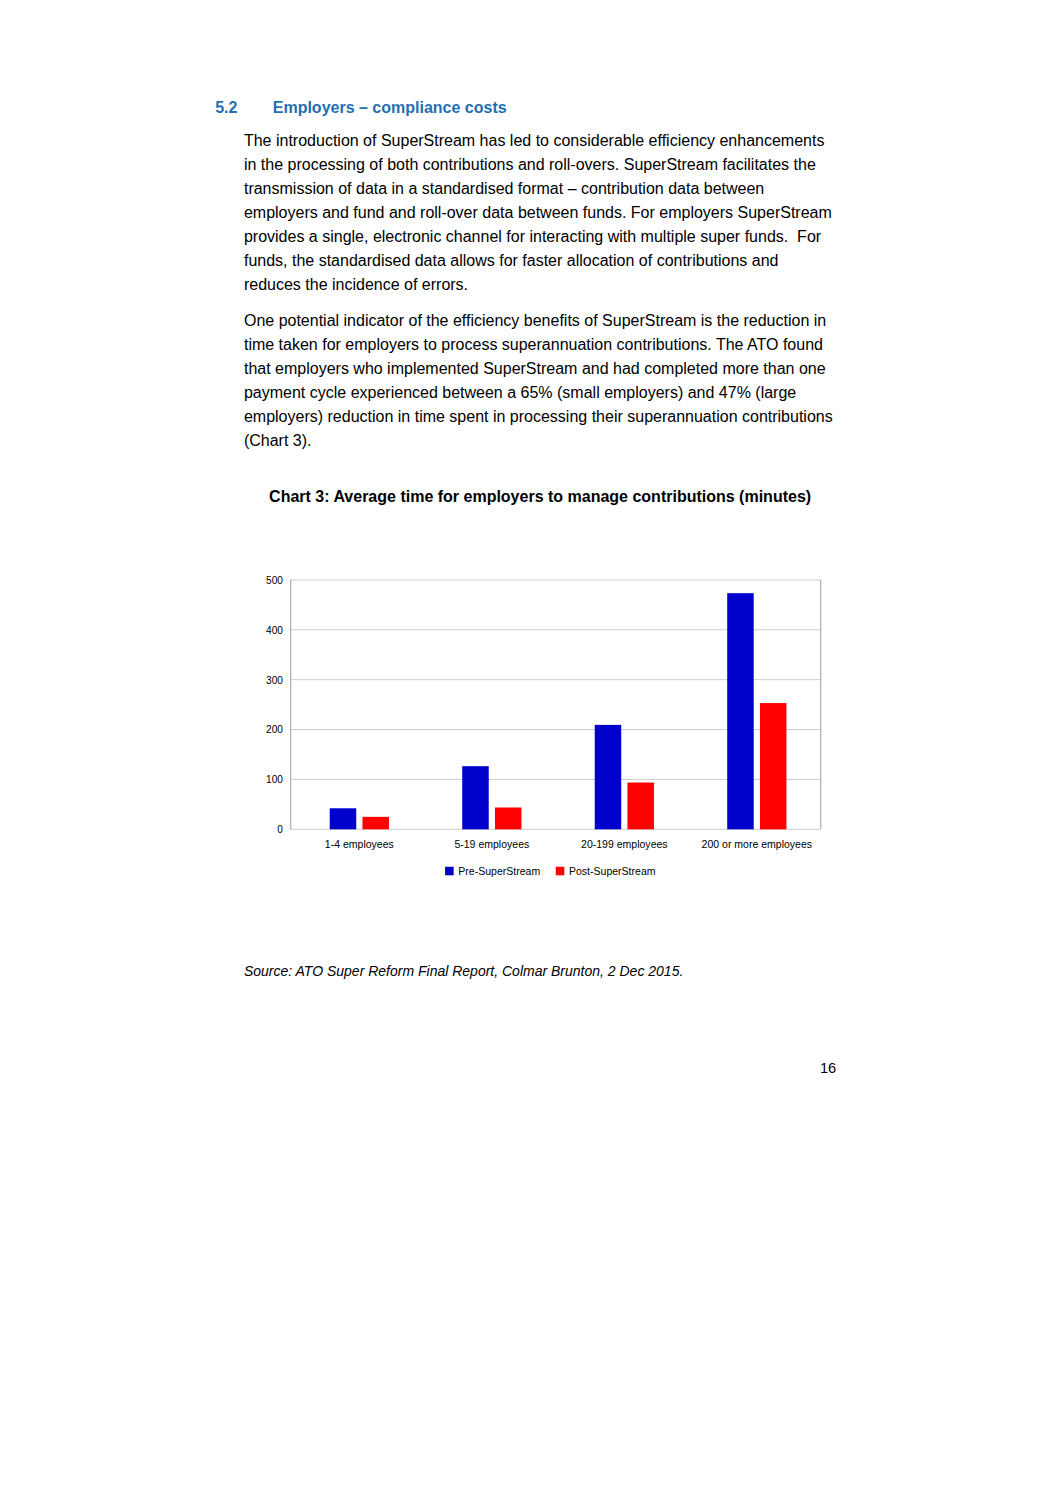5.2 Employers – compliance costs
The introduction of SuperStream has led to considerable efficiency enhancements in the processing of both contributions and roll-overs. SuperStream facilitates the transmission of data in a standardised format – contribution data between employers and fund and roll-over data between funds. For employers SuperStream provides a single, electronic channel for interacting with multiple super funds. For funds, the standardised data allows for faster allocation of contributions and reduces the incidence of errors.
One potential indicator of the efficiency benefits of SuperStream is the reduction in time taken for employers to process superannuation contributions. The ATO found that employers who implemented SuperStream and had completed more than one payment cycle experienced between a 65% (small employers) and 47% (large employers) reduction in time spent in processing their superannuation contributions (Chart 3).
Chart 3: Average time for employers to manage contributions (minutes)
500 400 300 200 100 0 1-4 employees 5-19 employees 20-199 employees 200 or more employees Pre-SuperStream Post-SuperStream
Source: ATO Super Reform Final Report, Colmar Brunton, 2 Dec 2015.
16